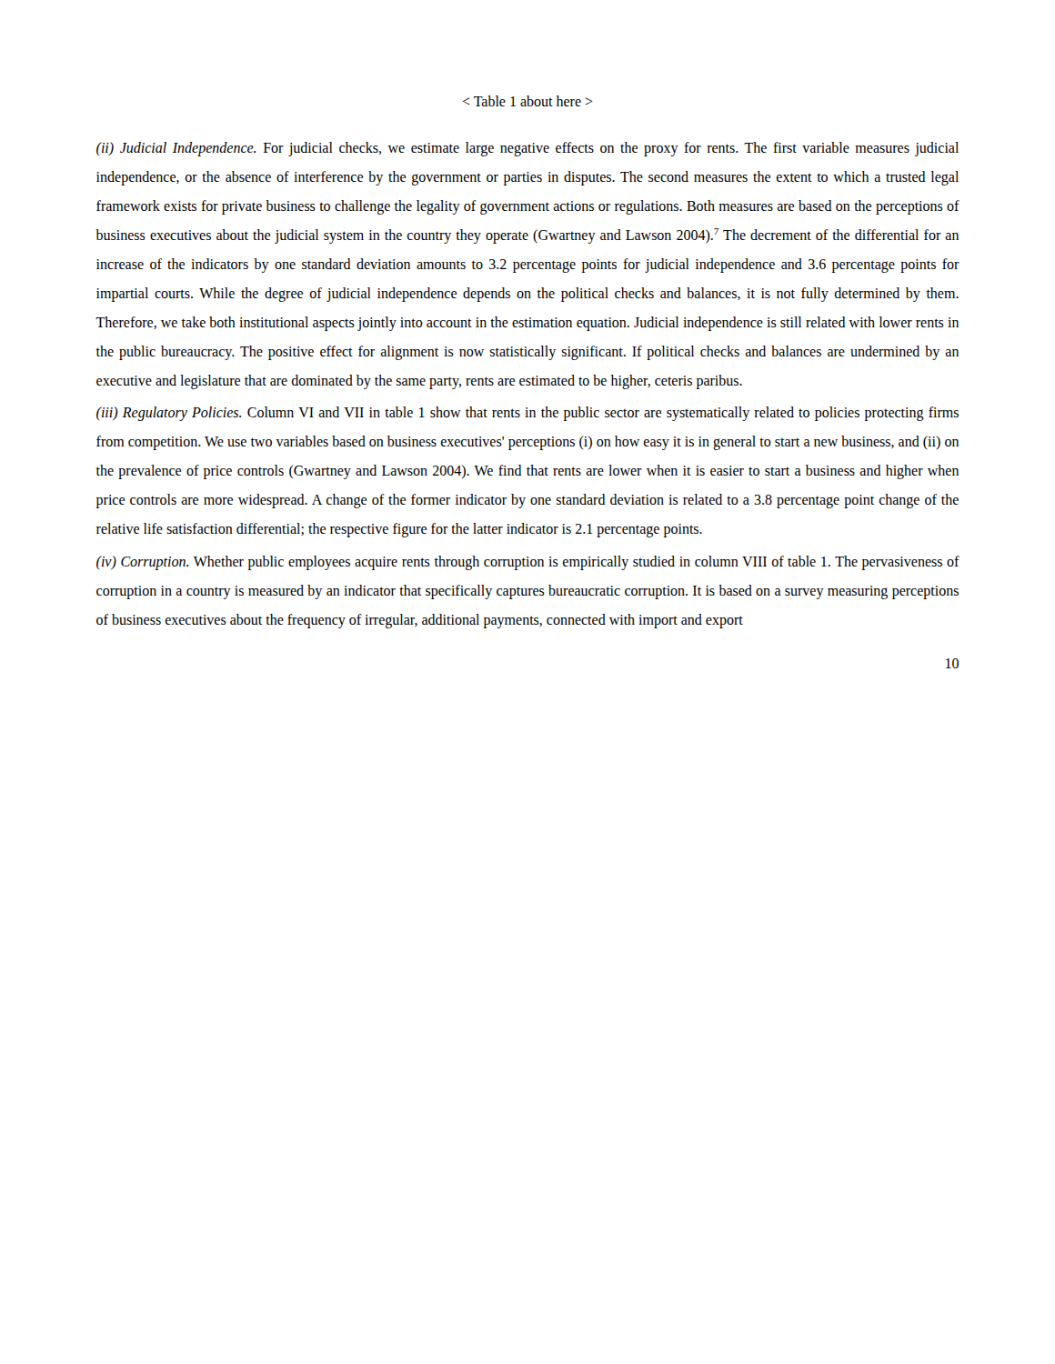< Table 1 about here >
(ii) Judicial Independence. For judicial checks, we estimate large negative effects on the proxy for rents. The first variable measures judicial independence, or the absence of interference by the government or parties in disputes. The second measures the extent to which a trusted legal framework exists for private business to challenge the legality of government actions or regulations. Both measures are based on the perceptions of business executives about the judicial system in the country they operate (Gwartney and Lawson 2004).7 The decrement of the differential for an increase of the indicators by one standard deviation amounts to 3.2 percentage points for judicial independence and 3.6 percentage points for impartial courts. While the degree of judicial independence depends on the political checks and balances, it is not fully determined by them. Therefore, we take both institutional aspects jointly into account in the estimation equation. Judicial independence is still related with lower rents in the public bureaucracy. The positive effect for alignment is now statistically significant. If political checks and balances are undermined by an executive and legislature that are dominated by the same party, rents are estimated to be higher, ceteris paribus.
(iii) Regulatory Policies. Column VI and VII in table 1 show that rents in the public sector are systematically related to policies protecting firms from competition. We use two variables based on business executives' perceptions (i) on how easy it is in general to start a new business, and (ii) on the prevalence of price controls (Gwartney and Lawson 2004). We find that rents are lower when it is easier to start a business and higher when price controls are more widespread. A change of the former indicator by one standard deviation is related to a 3.8 percentage point change of the relative life satisfaction differential; the respective figure for the latter indicator is 2.1 percentage points.
(iv) Corruption. Whether public employees acquire rents through corruption is empirically studied in column VIII of table 1. The pervasiveness of corruption in a country is measured by an indicator that specifically captures bureaucratic corruption. It is based on a survey measuring perceptions of business executives about the frequency of irregular, additional payments, connected with import and export
10